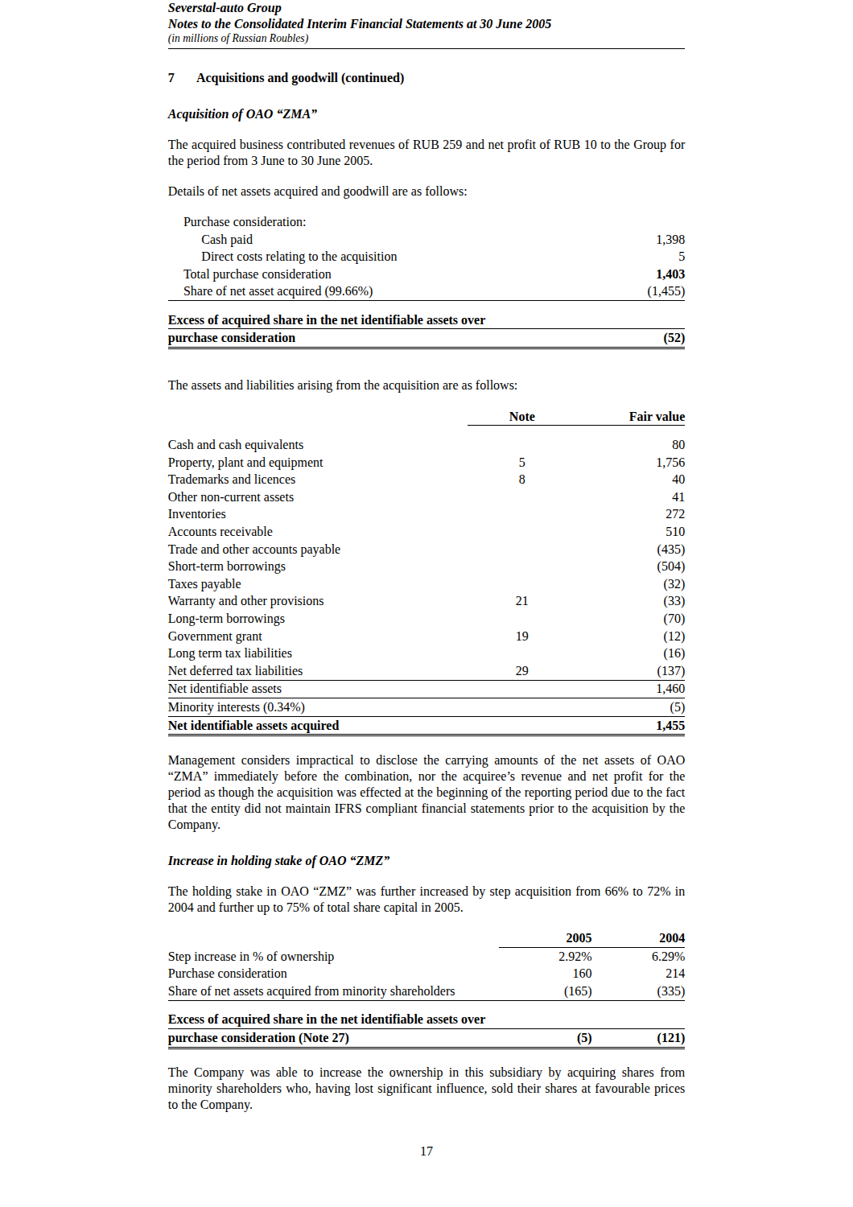Severstal-auto Group
Notes to the Consolidated Interim Financial Statements at 30 June 2005
(in millions of Russian Roubles)
7 Acquisitions and goodwill (continued)
Acquisition of OAO “ZMA”
The acquired business contributed revenues of RUB 259 and net profit of RUB 10 to the Group for the period from 3 June to 30 June 2005.
Details of net assets acquired and goodwill are as follows:
| Purchase consideration: | | |
| Cash paid | | 1,398 |
| Direct costs relating to the acquisition | | 5 |
| Total purchase consideration | | 1,403 |
| Share of net asset acquired (99.66%) | | (1,455) |
| Excess of acquired share in the net identifiable assets over | | |
| purchase consideration | | (52) |
The assets and liabilities arising from the acquisition are as follows:
| | Note | Fair value |
| --- | --- | --- |
| Cash and cash equivalents | | 80 |
| Property, plant and equipment | 5 | 1,756 |
| Trademarks and licences | 8 | 40 |
| Other non-current assets | | 41 |
| Inventories | | 272 |
| Accounts receivable | | 510 |
| Trade and other accounts payable | | (435) |
| Short-term borrowings | | (504) |
| Taxes payable | | (32) |
| Warranty and other provisions | 21 | (33) |
| Long-term borrowings | | (70) |
| Government grant | 19 | (12) |
| Long term tax liabilities | | (16) |
| Net deferred tax liabilities | 29 | (137) |
| Net identifiable assets | | 1,460 |
| Minority interests (0.34%) | | (5) |
| Net identifiable assets acquired | | 1,455 |
Management considers impractical to disclose the carrying amounts of the net assets of OAO “ZMA” immediately before the combination, nor the acquiree’s revenue and net profit for the period as though the acquisition was effected at the beginning of the reporting period due to the fact that the entity did not maintain IFRS compliant financial statements prior to the acquisition by the Company.
Increase in holding stake of OAO “ZMZ”
The holding stake in OAO “ZMZ” was further increased by step acquisition from 66% to 72% in 2004 and further up to 75% of total share capital in 2005.
| | 2005 | 2004 |
| --- | --- | --- |
| Step increase in % of ownership | 2.92% | 6.29% |
| Purchase consideration | 160 | 214 |
| Share of net assets acquired from minority shareholders | (165) | (335) |
| Excess of acquired share in the net identifiable assets over | | |
| purchase consideration (Note 27) | (5) | (121) |
The Company was able to increase the ownership in this subsidiary by acquiring shares from minority shareholders who, having lost significant influence, sold their shares at favourable prices to the Company.
17